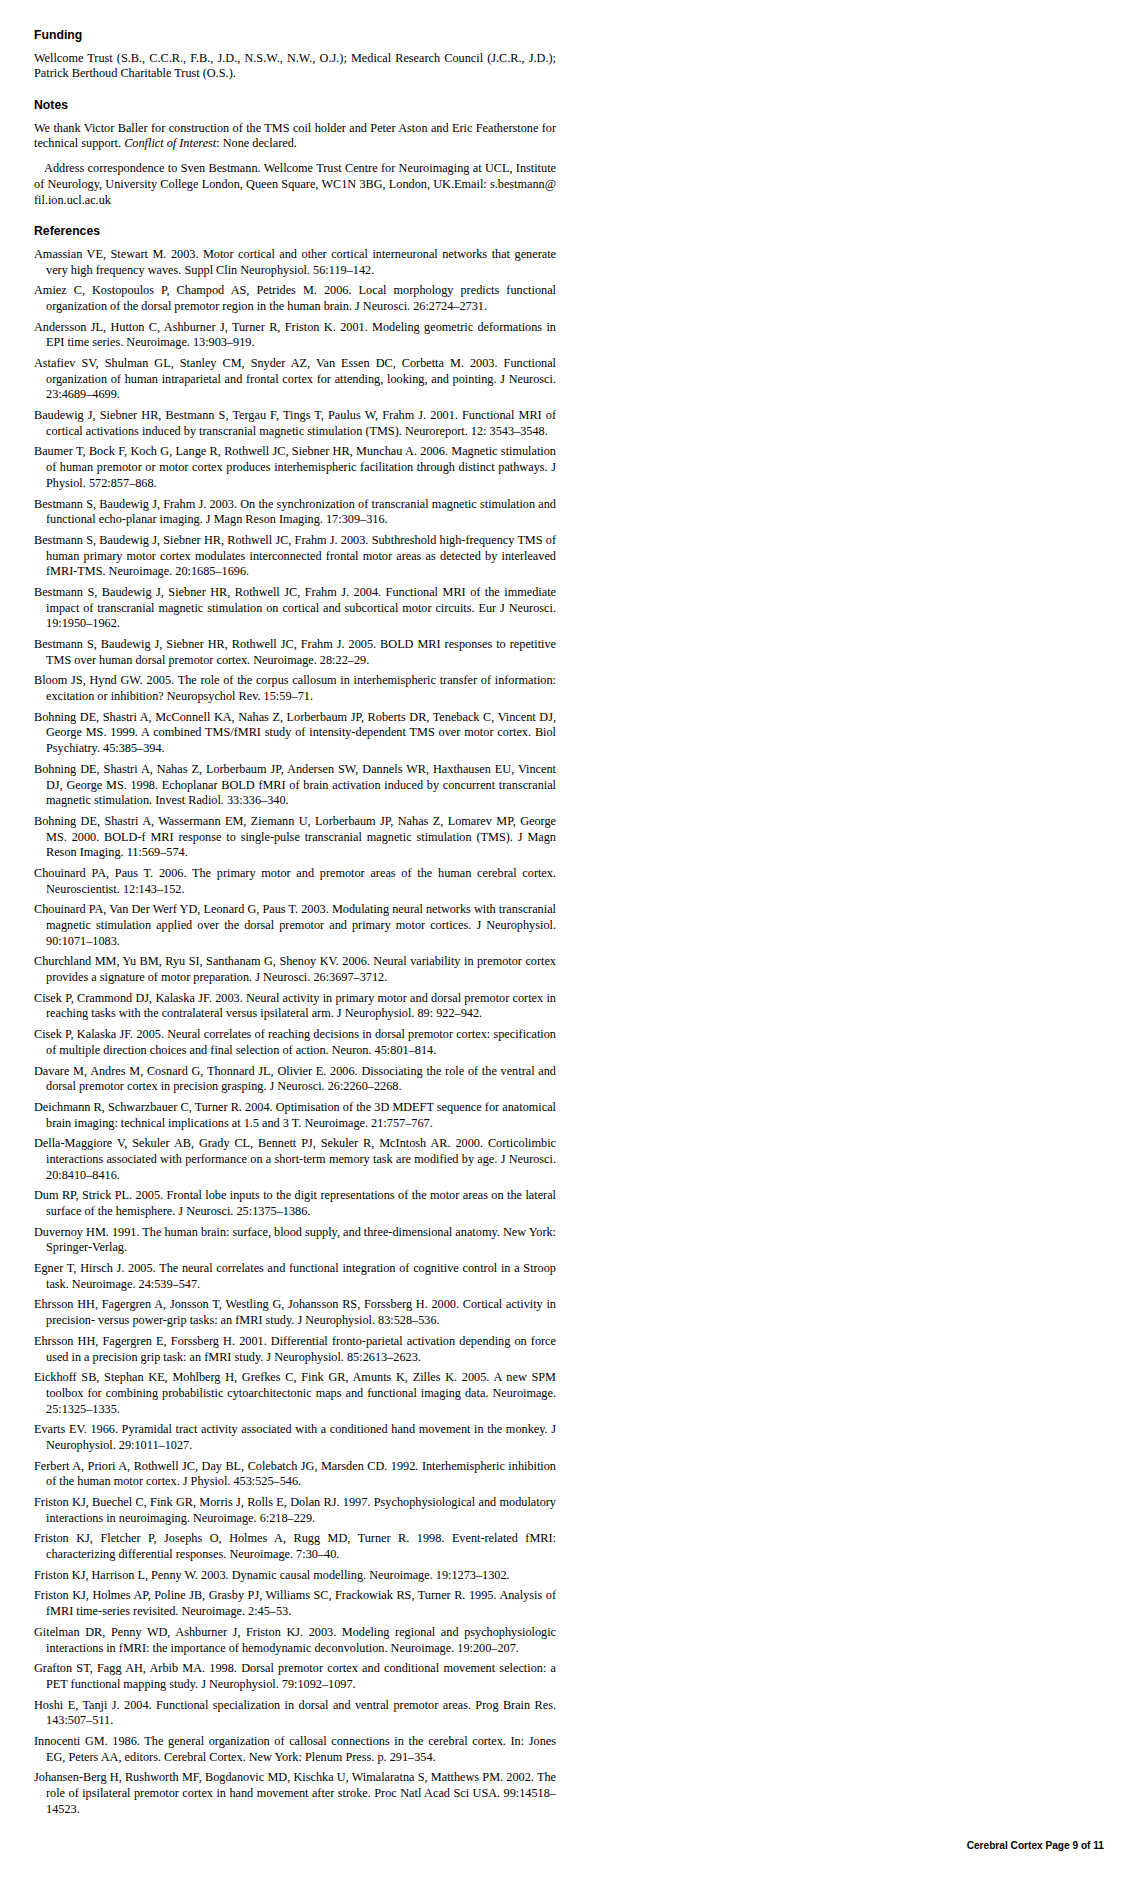Funding
Wellcome Trust (S.B., C.C.R., F.B., J.D., N.S.W., N.W., O.J.); Medical Research Council (J.C.R., J.D.); Patrick Berthoud Charitable Trust (O.S.).
Notes
We thank Victor Baller for construction of the TMS coil holder and Peter Aston and Eric Featherstone for technical support. Conflict of Interest: None declared.
Address correspondence to Sven Bestmann. Wellcome Trust Centre for Neuroimaging at UCL, Institute of Neurology, University College London, Queen Square, WC1N 3BG, London, UK.Email: s.bestmann@fil.ion.ucl.ac.uk
References
Amassian VE, Stewart M. 2003. Motor cortical and other cortical interneuronal networks that generate very high frequency waves. Suppl Clin Neurophysiol. 56:119–142.
Amiez C, Kostopoulos P, Champod AS, Petrides M. 2006. Local morphology predicts functional organization of the dorsal premotor region in the human brain. J Neurosci. 26:2724–2731.
Andersson JL, Hutton C, Ashburner J, Turner R, Friston K. 2001. Modeling geometric deformations in EPI time series. Neuroimage. 13:903–919.
Astafiev SV, Shulman GL, Stanley CM, Snyder AZ, Van Essen DC, Corbetta M. 2003. Functional organization of human intraparietal and frontal cortex for attending, looking, and pointing. J Neurosci. 23:4689–4699.
Baudewig J, Siebner HR, Bestmann S, Tergau F, Tings T, Paulus W, Frahm J. 2001. Functional MRI of cortical activations induced by transcranial magnetic stimulation (TMS). Neuroreport. 12: 3543–3548.
Baumer T, Bock F, Koch G, Lange R, Rothwell JC, Siebner HR, Munchau A. 2006. Magnetic stimulation of human premotor or motor cortex produces interhemispheric facilitation through distinct pathways. J Physiol. 572:857–868.
Bestmann S, Baudewig J, Frahm J. 2003. On the synchronization of transcranial magnetic stimulation and functional echo-planar imaging. J Magn Reson Imaging. 17:309–316.
Bestmann S, Baudewig J, Siebner HR, Rothwell JC, Frahm J. 2003. Subthreshold high-frequency TMS of human primary motor cortex modulates interconnected frontal motor areas as detected by interleaved fMRI-TMS. Neuroimage. 20:1685–1696.
Bestmann S, Baudewig J, Siebner HR, Rothwell JC, Frahm J. 2004. Functional MRI of the immediate impact of transcranial magnetic stimulation on cortical and subcortical motor circuits. Eur J Neurosci. 19:1950–1962.
Bestmann S, Baudewig J, Siebner HR, Rothwell JC, Frahm J. 2005. BOLD MRI responses to repetitive TMS over human dorsal premotor cortex. Neuroimage. 28:22–29.
Bloom JS, Hynd GW. 2005. The role of the corpus callosum in interhemispheric transfer of information: excitation or inhibition? Neuropsychol Rev. 15:59–71.
Bohning DE, Shastri A, McConnell KA, Nahas Z, Lorberbaum JP, Roberts DR, Teneback C, Vincent DJ, George MS. 1999. A combined TMS/fMRI study of intensity-dependent TMS over motor cortex. Biol Psychiatry. 45:385–394.
Bohning DE, Shastri A, Nahas Z, Lorberbaum JP, Andersen SW, Dannels WR, Haxthausen EU, Vincent DJ, George MS. 1998. Echoplanar BOLD fMRI of brain activation induced by concurrent transcranial magnetic stimulation. Invest Radiol. 33:336–340.
Bohning DE, Shastri A, Wassermann EM, Ziemann U, Lorberbaum JP, Nahas Z, Lomarev MP, George MS. 2000. BOLD-f MRI response to single-pulse transcranial magnetic stimulation (TMS). J Magn Reson Imaging. 11:569–574.
Chouinard PA, Paus T. 2006. The primary motor and premotor areas of the human cerebral cortex. Neuroscientist. 12:143–152.
Chouinard PA, Van Der Werf YD, Leonard G, Paus T. 2003. Modulating neural networks with transcranial magnetic stimulation applied over the dorsal premotor and primary motor cortices. J Neurophysiol. 90:1071–1083.
Churchland MM, Yu BM, Ryu SI, Santhanam G, Shenoy KV. 2006. Neural variability in premotor cortex provides a signature of motor preparation. J Neurosci. 26:3697–3712.
Cisek P, Crammond DJ, Kalaska JF. 2003. Neural activity in primary motor and dorsal premotor cortex in reaching tasks with the contralateral versus ipsilateral arm. J Neurophysiol. 89: 922–942.
Cisek P, Kalaska JF. 2005. Neural correlates of reaching decisions in dorsal premotor cortex: specification of multiple direction choices and final selection of action. Neuron. 45:801–814.
Davare M, Andres M, Cosnard G, Thonnard JL, Olivier E. 2006. Dissociating the role of the ventral and dorsal premotor cortex in precision grasping. J Neurosci. 26:2260–2268.
Deichmann R, Schwarzbauer C, Turner R. 2004. Optimisation of the 3D MDEFT sequence for anatomical brain imaging: technical implications at 1.5 and 3 T. Neuroimage. 21:757–767.
Della-Maggiore V, Sekuler AB, Grady CL, Bennett PJ, Sekuler R, McIntosh AR. 2000. Corticolimbic interactions associated with performance on a short-term memory task are modified by age. J Neurosci. 20:8410–8416.
Dum RP, Strick PL. 2005. Frontal lobe inputs to the digit representations of the motor areas on the lateral surface of the hemisphere. J Neurosci. 25:1375–1386.
Duvernoy HM. 1991. The human brain: surface, blood supply, and three-dimensional anatomy. New York: Springer-Verlag.
Egner T, Hirsch J. 2005. The neural correlates and functional integration of cognitive control in a Stroop task. Neuroimage. 24:539–547.
Ehrsson HH, Fagergren A, Jonsson T, Westling G, Johansson RS, Forssberg H. 2000. Cortical activity in precision- versus power-grip tasks: an fMRI study. J Neurophysiol. 83:528–536.
Ehrsson HH, Fagergren E, Forssberg H. 2001. Differential fronto-parietal activation depending on force used in a precision grip task: an fMRI study. J Neurophysiol. 85:2613–2623.
Eickhoff SB, Stephan KE, Mohlberg H, Grefkes C, Fink GR, Amunts K, Zilles K. 2005. A new SPM toolbox for combining probabilistic cytoarchitectonic maps and functional imaging data. Neuroimage. 25:1325–1335.
Evarts EV. 1966. Pyramidal tract activity associated with a conditioned hand movement in the monkey. J Neurophysiol. 29:1011–1027.
Ferbert A, Priori A, Rothwell JC, Day BL, Colebatch JG, Marsden CD. 1992. Interhemispheric inhibition of the human motor cortex. J Physiol. 453:525–546.
Friston KJ, Buechel C, Fink GR, Morris J, Rolls E, Dolan RJ. 1997. Psychophysiological and modulatory interactions in neuroimaging. Neuroimage. 6:218–229.
Friston KJ, Fletcher P, Josephs O, Holmes A, Rugg MD, Turner R. 1998. Event-related fMRI: characterizing differential responses. Neuroimage. 7:30–40.
Friston KJ, Harrison L, Penny W. 2003. Dynamic causal modelling. Neuroimage. 19:1273–1302.
Friston KJ, Holmes AP, Poline JB, Grasby PJ, Williams SC, Frackowiak RS, Turner R. 1995. Analysis of fMRI time-series revisited. Neuroimage. 2:45–53.
Gitelman DR, Penny WD, Ashburner J, Friston KJ. 2003. Modeling regional and psychophysiologic interactions in fMRI: the importance of hemodynamic deconvolution. Neuroimage. 19:200–207.
Grafton ST, Fagg AH, Arbib MA. 1998. Dorsal premotor cortex and conditional movement selection: a PET functional mapping study. J Neurophysiol. 79:1092–1097.
Hoshi E, Tanji J. 2004. Functional specialization in dorsal and ventral premotor areas. Prog Brain Res. 143:507–511.
Innocenti GM. 1986. The general organization of callosal connections in the cerebral cortex. In: Jones EG, Peters AA, editors. Cerebral Cortex. New York: Plenum Press. p. 291–354.
Johansen-Berg H, Rushworth MF, Bogdanovic MD, Kischka U, Wimalaratna S, Matthews PM. 2002. The role of ipsilateral premotor cortex in hand movement after stroke. Proc Natl Acad Sci USA. 99:14518–14523.
Cerebral Cortex Page 9 of 11